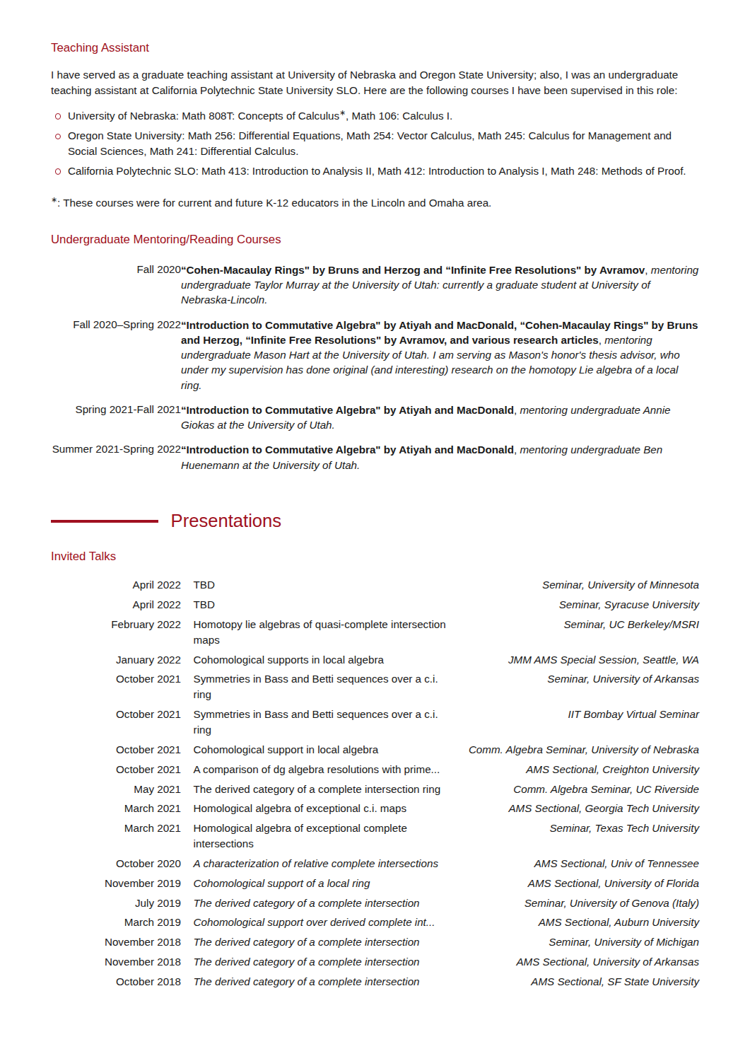Teaching Assistant
I have served as a graduate teaching assistant at University of Nebraska and Oregon State University; also, I was an undergraduate teaching assistant at California Polytechnic State University SLO. Here are the following courses I have been supervised in this role:
University of Nebraska: Math 808T: Concepts of Calculus∗, Math 106: Calculus I.
Oregon State University: Math 256: Differential Equations, Math 254: Vector Calculus, Math 245: Calculus for Management and Social Sciences, Math 241: Differential Calculus.
California Polytechnic SLO: Math 413: Introduction to Analysis II, Math 412: Introduction to Analysis I, Math 248: Methods of Proof.
∗: These courses were for current and future K-12 educators in the Lincoln and Omaha area.
Undergraduate Mentoring/Reading Courses
| Fall 2020 | “Cohen-Macaulay Rings" by Bruns and Herzog and “Infinite Free Resolutions" by Avramov , mentoring undergraduate Taylor Murray at the University of Utah: currently a graduate student at University of Nebraska-Lincoln. |
| Fall 2020–Spring 2022 | “Introduction to Commutative Algebra" by Atiyah and MacDonald, “Cohen-Macaulay Rings" by Bruns and Herzog, “Infinite Free Resolutions" by Avramov, and various research articles , mentoring undergraduate Mason Hart at the University of Utah. I am serving as Mason's honor's thesis advisor, who under my supervision has done original (and interesting) research on the homotopy Lie algebra of a local ring. |
| Spring 2021-Fall 2021 | “Introduction to Commutative Algebra" by Atiyah and MacDonald , mentoring undergraduate Annie Giokas at the University of Utah. |
| Summer 2021-Spring 2022 | “Introduction to Commutative Algebra" by Atiyah and MacDonald , mentoring undergraduate Ben Huenemann at the University of Utah. |
Presentations
Invited Talks
| April 2022 | TBD | Seminar, University of Minnesota |
| April 2022 | TBD | Seminar, Syracuse University |
| February 2022 | Homotopy lie algebras of quasi-complete intersection maps | Seminar, UC Berkeley/MSRI |
| January 2022 | Cohomological supports in local algebra | JMM AMS Special Session, Seattle, WA |
| October 2021 | Symmetries in Bass and Betti sequences over a c.i. ring | Seminar, University of Arkansas |
| October 2021 | Symmetries in Bass and Betti sequences over a c.i. ring | IIT Bombay Virtual Seminar |
| October 2021 | Cohomological support in local algebra | Comm. Algebra Seminar, University of Nebraska |
| October 2021 | A comparison of dg algebra resolutions with prime... | AMS Sectional, Creighton University |
| May 2021 | The derived category of a complete intersection ring | Comm. Algebra Seminar, UC Riverside |
| March 2021 | Homological algebra of exceptional c.i. maps | AMS Sectional, Georgia Tech University |
| March 2021 | Homological algebra of exceptional complete intersections | Seminar, Texas Tech University |
| October 2020 | A characterization of relative complete intersections | AMS Sectional, Univ of Tennessee |
| November 2019 | Cohomological support of a local ring | AMS Sectional, University of Florida |
| July 2019 | The derived category of a complete intersection | Seminar, University of Genova (Italy) |
| March 2019 | Cohomological support over derived complete int... | AMS Sectional, Auburn University |
| November 2018 | The derived category of a complete intersection | Seminar, University of Michigan |
| November 2018 | The derived category of a complete intersection | AMS Sectional, University of Arkansas |
| October 2018 | The derived category of a complete intersection | AMS Sectional, SF State University |